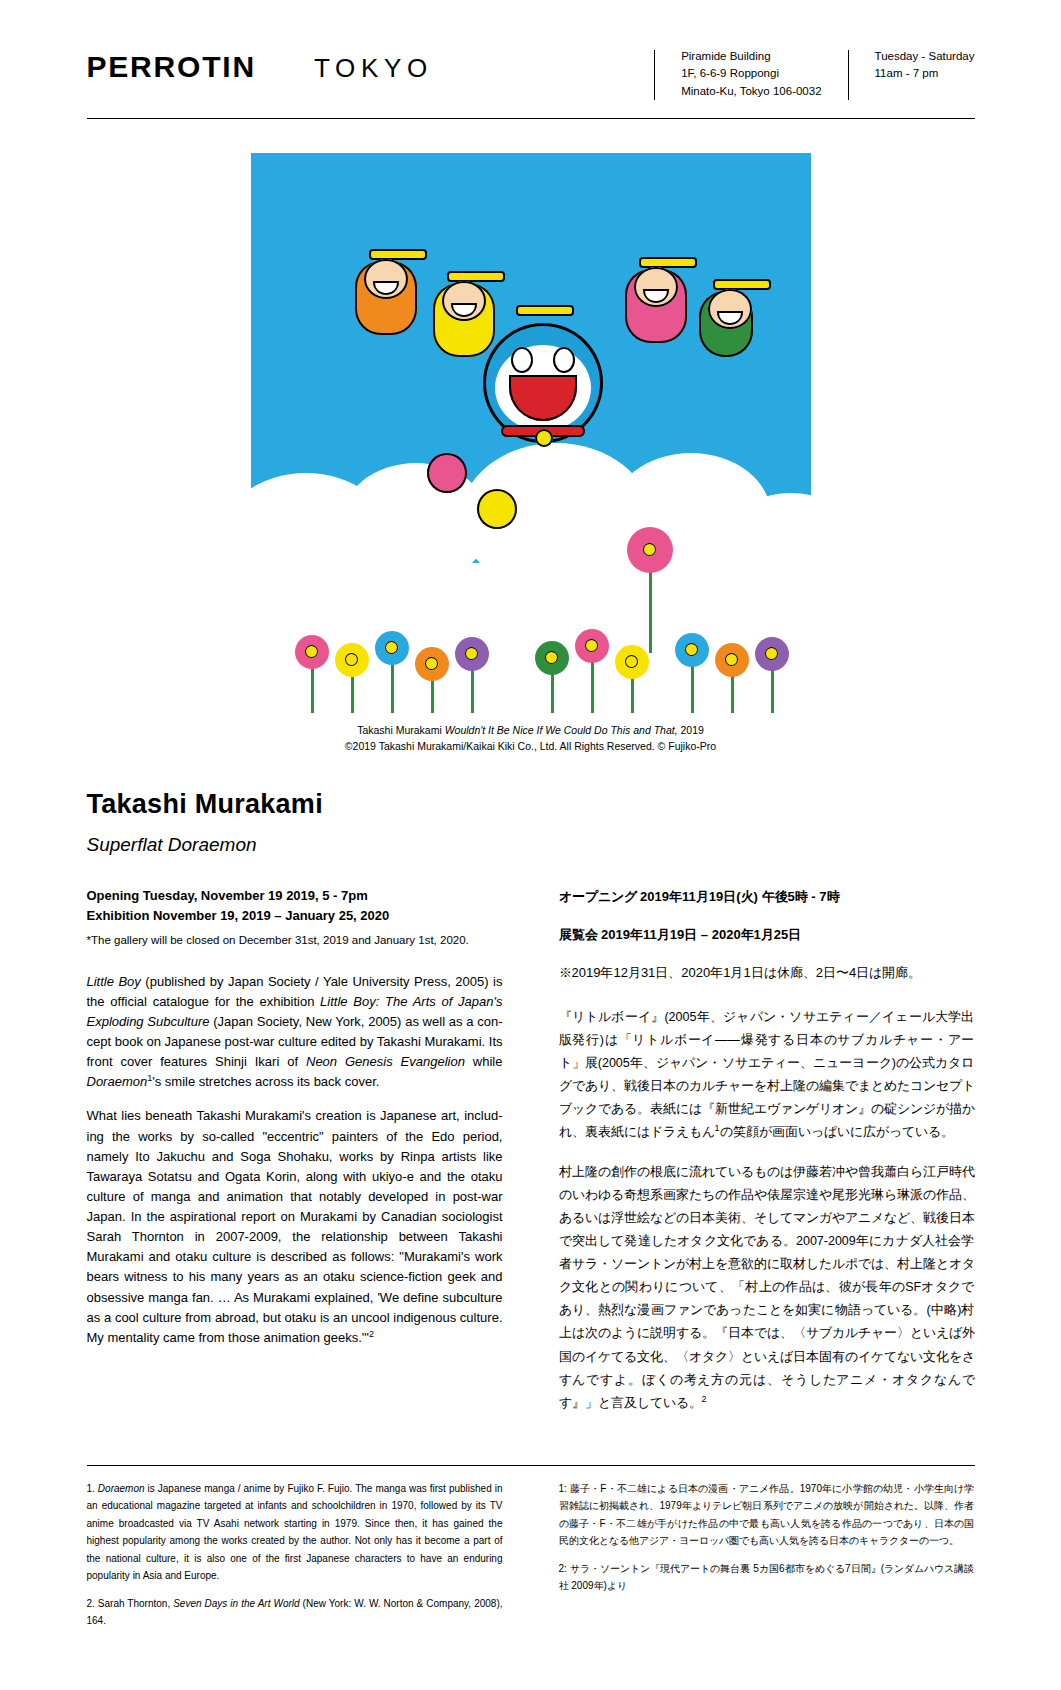PERROTIN TOKYO
Piramide Building
1F, 6-6-9 Roppongi
Minato-Ku, Tokyo 106-0032
Tuesday - Saturday
11am - 7 pm
Takashi Murakami Wouldn't It Be Nice If We Could Do This and That, 2019
©2019 Takashi Murakami/Kaikai Kiki Co., Ltd. All Rights Reserved. © Fujiko-Pro
Takashi Murakami
Superflat Doraemon
Opening Tuesday, November 19 2019, 5 - 7pm
Exhibition November 19, 2019 – January 25, 2020
*The gallery will be closed on December 31st, 2019 and January 1st, 2020.
Little Boy (published by Japan Society / Yale University Press, 2005) is the official catalogue for the exhibition Little Boy: The Arts of Japan's Exploding Subculture (Japan Society, New York, 2005) as well as a concept book on Japanese post-war culture edited by Takashi Murakami. Its front cover features Shinji Ikari of Neon Genesis Evangelion while Doraemon1's smile stretches across its back cover.
What lies beneath Takashi Murakami's creation is Japanese art, including the works by so-called "eccentric" painters of the Edo period, namely Ito Jakuchu and Soga Shohaku, works by Rinpa artists like Tawaraya Sotatsu and Ogata Korin, along with ukiyo-e and the otaku culture of manga and animation that notably developed in post-war Japan. In the aspirational report on Murakami by Canadian sociologist Sarah Thornton in 2007-2009, the relationship between Takashi Murakami and otaku culture is described as follows: "Murakami's work bears witness to his many years as an otaku science-fiction geek and obsessive manga fan. … As Murakami explained, 'We define subculture as a cool culture from abroad, but otaku is an uncool indigenous culture. My mentality came from those animation geeks.'"2
オープニング 2019年11月19日(火) 午後5時 - 7時
展覧会 2019年11月19日 – 2020年1月25日
※2019年12月31日、2020年1月1日は休廊、2日〜4日は開廊。
『リトルボーイ』(2005年、ジャパン・ソサエティー／イェール大学出版発行)は「リトルボーイ——爆発する日本のサブカルチャー・アート」展(2005年、ジャパン・ソサエティー、ニューヨーク)の公式カタログであり、戦後日本のカルチャーを村上隆の編集でまとめたコンセプトブックである。表紙には『新世紀エヴァンゲリオン』の碇シンジが描かれ、裏表紙にはドラえもん1の笑顔が画面いっぱいに広がっている。
村上隆の創作の根底に流れているものは伊藤若冲や曾我蕭白ら江戸時代のいわゆる奇想系画家たちの作品や俵屋宗達や尾形光琳ら琳派の作品、あるいは浮世絵などの日本美術、そしてマンガやアニメなど、戦後日本で突出して発達したオタク文化である。2007-2009年にカナダ人社会学者サラ・ソーントンが村上を意欲的に取材したルポでは、村上隆とオタク文化との関わりについて、「村上の作品は、彼が長年のSFオタクであり、熱烈な漫画ファンであったことを如実に物語っている。(中略)村上は次のように説明する。『日本では、〈サブカルチャー〉といえば外国のイケてる文化、〈オタク〉といえば日本固有のイケてない文化をさすんですよ。ぼくの考え方の元は、そうしたアニメ・オタクなんです』」と言及している。2
1. Doraemon is Japanese manga / anime by Fujiko F. Fujio. The manga was first published in an educational magazine targeted at infants and schoolchildren in 1970, followed by its TV anime broadcasted via TV Asahi network starting in 1979. Since then, it has gained the highest popularity among the works created by the author. Not only has it become a part of the national culture, it is also one of the first Japanese characters to have an enduring popularity in Asia and Europe.
2. Sarah Thornton, Seven Days in the Art World (New York: W. W. Norton & Company, 2008), 164.
1: 藤子・F・不二雄による日本の漫画・アニメ作品。1970年に小学館の幼児・小学生向け学習雑誌に初掲載され、1979年よりテレビ朝日系列でアニメの放映が開始された。以降、作者の藤子・F・不二雄が手がけた作品の中で最も高い人気を誇る作品の一つであり、日本の国民的文化となる他アジア・ヨーロッパ圏でも高い人気を誇る日本のキャラクターの一つ。
2: サラ・ソーントン『現代アートの舞台裏 5カ国6都市をめぐる7日間』(ランダムハウス講談社 2009年)より